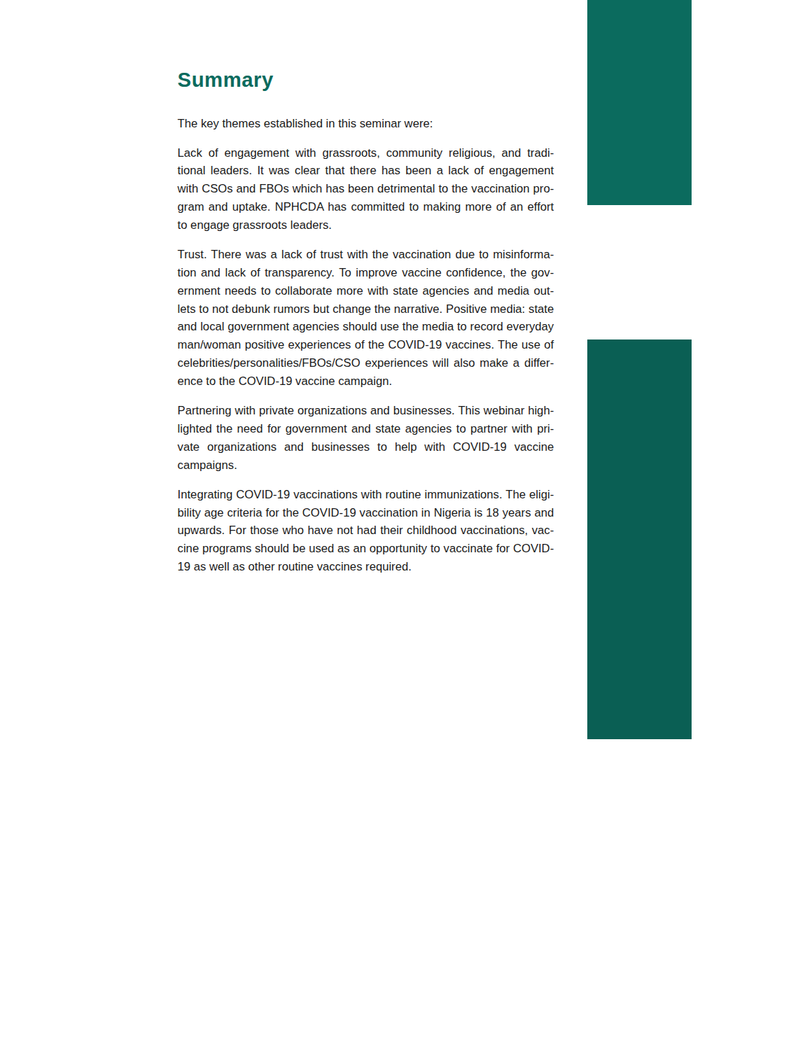Summary
The key themes established in this seminar were:
Lack of engagement with grassroots, community religious, and traditional leaders. It was clear that there has been a lack of engagement with CSOs and FBOs which has been detrimental to the vaccination program and uptake. NPHCDA has committed to making more of an effort to engage grassroots leaders.
Trust. There was a lack of trust with the vaccination due to misinformation and lack of transparency. To improve vaccine confidence, the government needs to collaborate more with state agencies and media outlets to not debunk rumors but change the narrative. Positive media: state and local government agencies should use the media to record everyday man/woman positive experiences of the COVID-19 vaccines. The use of celebrities/personalities/FBOs/CSO experiences will also make a difference to the COVID-19 vaccine campaign.
Partnering with private organizations and businesses. This webinar highlighted the need for government and state agencies to partner with private organizations and businesses to help with COVID-19 vaccine campaigns.
Integrating COVID-19 vaccinations with routine immunizations. The eligibility age criteria for the COVID-19 vaccination in Nigeria is 18 years and upwards. For those who have not had their childhood vaccinations, vaccine programs should be used as an opportunity to vaccinate for COVID-19 as well as other routine vaccines required.